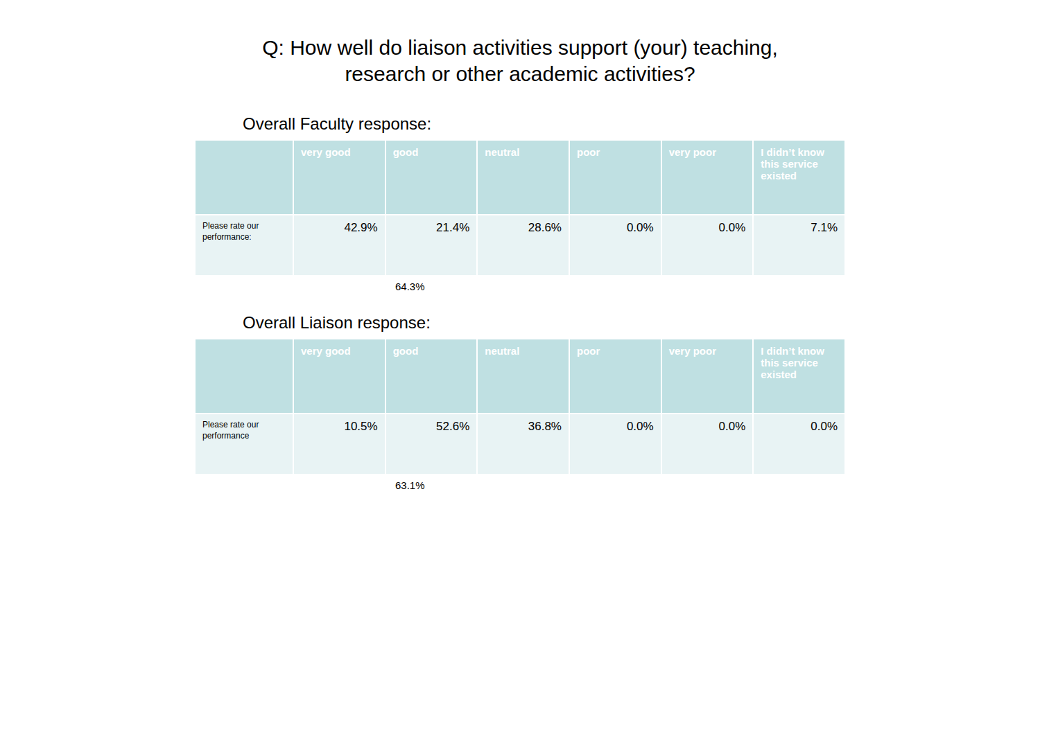Q: How well do liaison activities support (your) teaching, research or other academic activities?
Overall Faculty response:
| | very good | good | neutral | poor | very poor | I didn’t know this service existed |
| --- | --- | --- | --- | --- | --- | --- |
| Please rate our performance: | 42.9% | 21.4% | 28.6% | 0.0% | 0.0% | 7.1% |
64.3%
Overall Liaison response:
| | very good | good | neutral | poor | very poor | I didn’t know this service existed |
| --- | --- | --- | --- | --- | --- | --- |
| Please rate our performance | 10.5% | 52.6% | 36.8% | 0.0% | 0.0% | 0.0% |
63.1%